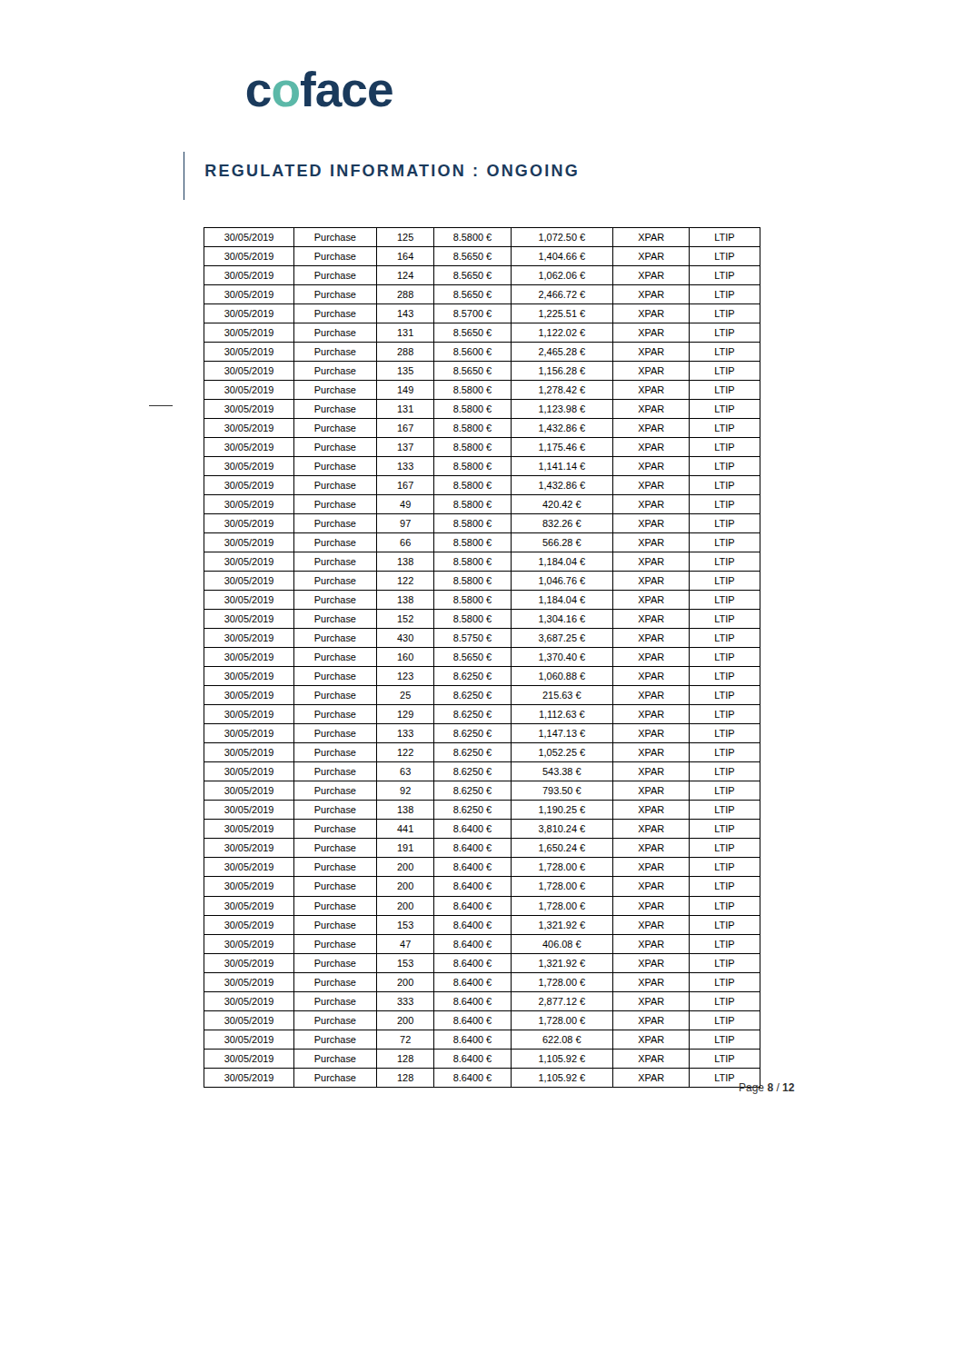coface
REGULATED INFORMATION : ONGOING
| 30/05/2019 | Purchase | 125 | 8.5800 € | 1,072.50 € | XPAR | LTIP |
| 30/05/2019 | Purchase | 164 | 8.5650 € | 1,404.66 € | XPAR | LTIP |
| 30/05/2019 | Purchase | 124 | 8.5650 € | 1,062.06 € | XPAR | LTIP |
| 30/05/2019 | Purchase | 288 | 8.5650 € | 2,466.72 € | XPAR | LTIP |
| 30/05/2019 | Purchase | 143 | 8.5700 € | 1,225.51 € | XPAR | LTIP |
| 30/05/2019 | Purchase | 131 | 8.5650 € | 1,122.02 € | XPAR | LTIP |
| 30/05/2019 | Purchase | 288 | 8.5600 € | 2,465.28 € | XPAR | LTIP |
| 30/05/2019 | Purchase | 135 | 8.5650 € | 1,156.28 € | XPAR | LTIP |
| 30/05/2019 | Purchase | 149 | 8.5800 € | 1,278.42 € | XPAR | LTIP |
| 30/05/2019 | Purchase | 131 | 8.5800 € | 1,123.98 € | XPAR | LTIP |
| 30/05/2019 | Purchase | 167 | 8.5800 € | 1,432.86 € | XPAR | LTIP |
| 30/05/2019 | Purchase | 137 | 8.5800 € | 1,175.46 € | XPAR | LTIP |
| 30/05/2019 | Purchase | 133 | 8.5800 € | 1,141.14 € | XPAR | LTIP |
| 30/05/2019 | Purchase | 167 | 8.5800 € | 1,432.86 € | XPAR | LTIP |
| 30/05/2019 | Purchase | 49 | 8.5800 € | 420.42 € | XPAR | LTIP |
| 30/05/2019 | Purchase | 97 | 8.5800 € | 832.26 € | XPAR | LTIP |
| 30/05/2019 | Purchase | 66 | 8.5800 € | 566.28 € | XPAR | LTIP |
| 30/05/2019 | Purchase | 138 | 8.5800 € | 1,184.04 € | XPAR | LTIP |
| 30/05/2019 | Purchase | 122 | 8.5800 € | 1,046.76 € | XPAR | LTIP |
| 30/05/2019 | Purchase | 138 | 8.5800 € | 1,184.04 € | XPAR | LTIP |
| 30/05/2019 | Purchase | 152 | 8.5800 € | 1,304.16 € | XPAR | LTIP |
| 30/05/2019 | Purchase | 430 | 8.5750 € | 3,687.25 € | XPAR | LTIP |
| 30/05/2019 | Purchase | 160 | 8.5650 € | 1,370.40 € | XPAR | LTIP |
| 30/05/2019 | Purchase | 123 | 8.6250 € | 1,060.88 € | XPAR | LTIP |
| 30/05/2019 | Purchase | 25 | 8.6250 € | 215.63 € | XPAR | LTIP |
| 30/05/2019 | Purchase | 129 | 8.6250 € | 1,112.63 € | XPAR | LTIP |
| 30/05/2019 | Purchase | 133 | 8.6250 € | 1,147.13 € | XPAR | LTIP |
| 30/05/2019 | Purchase | 122 | 8.6250 € | 1,052.25 € | XPAR | LTIP |
| 30/05/2019 | Purchase | 63 | 8.6250 € | 543.38 € | XPAR | LTIP |
| 30/05/2019 | Purchase | 92 | 8.6250 € | 793.50 € | XPAR | LTIP |
| 30/05/2019 | Purchase | 138 | 8.6250 € | 1,190.25 € | XPAR | LTIP |
| 30/05/2019 | Purchase | 441 | 8.6400 € | 3,810.24 € | XPAR | LTIP |
| 30/05/2019 | Purchase | 191 | 8.6400 € | 1,650.24 € | XPAR | LTIP |
| 30/05/2019 | Purchase | 200 | 8.6400 € | 1,728.00 € | XPAR | LTIP |
| 30/05/2019 | Purchase | 200 | 8.6400 € | 1,728.00 € | XPAR | LTIP |
| 30/05/2019 | Purchase | 200 | 8.6400 € | 1,728.00 € | XPAR | LTIP |
| 30/05/2019 | Purchase | 153 | 8.6400 € | 1,321.92 € | XPAR | LTIP |
| 30/05/2019 | Purchase | 47 | 8.6400 € | 406.08 € | XPAR | LTIP |
| 30/05/2019 | Purchase | 153 | 8.6400 € | 1,321.92 € | XPAR | LTIP |
| 30/05/2019 | Purchase | 200 | 8.6400 € | 1,728.00 € | XPAR | LTIP |
| 30/05/2019 | Purchase | 333 | 8.6400 € | 2,877.12 € | XPAR | LTIP |
| 30/05/2019 | Purchase | 200 | 8.6400 € | 1,728.00 € | XPAR | LTIP |
| 30/05/2019 | Purchase | 72 | 8.6400 € | 622.08 € | XPAR | LTIP |
| 30/05/2019 | Purchase | 128 | 8.6400 € | 1,105.92 € | XPAR | LTIP |
| 30/05/2019 | Purchase | 128 | 8.6400 € | 1,105.92 € | XPAR | LTIP |
Page 8 / 12